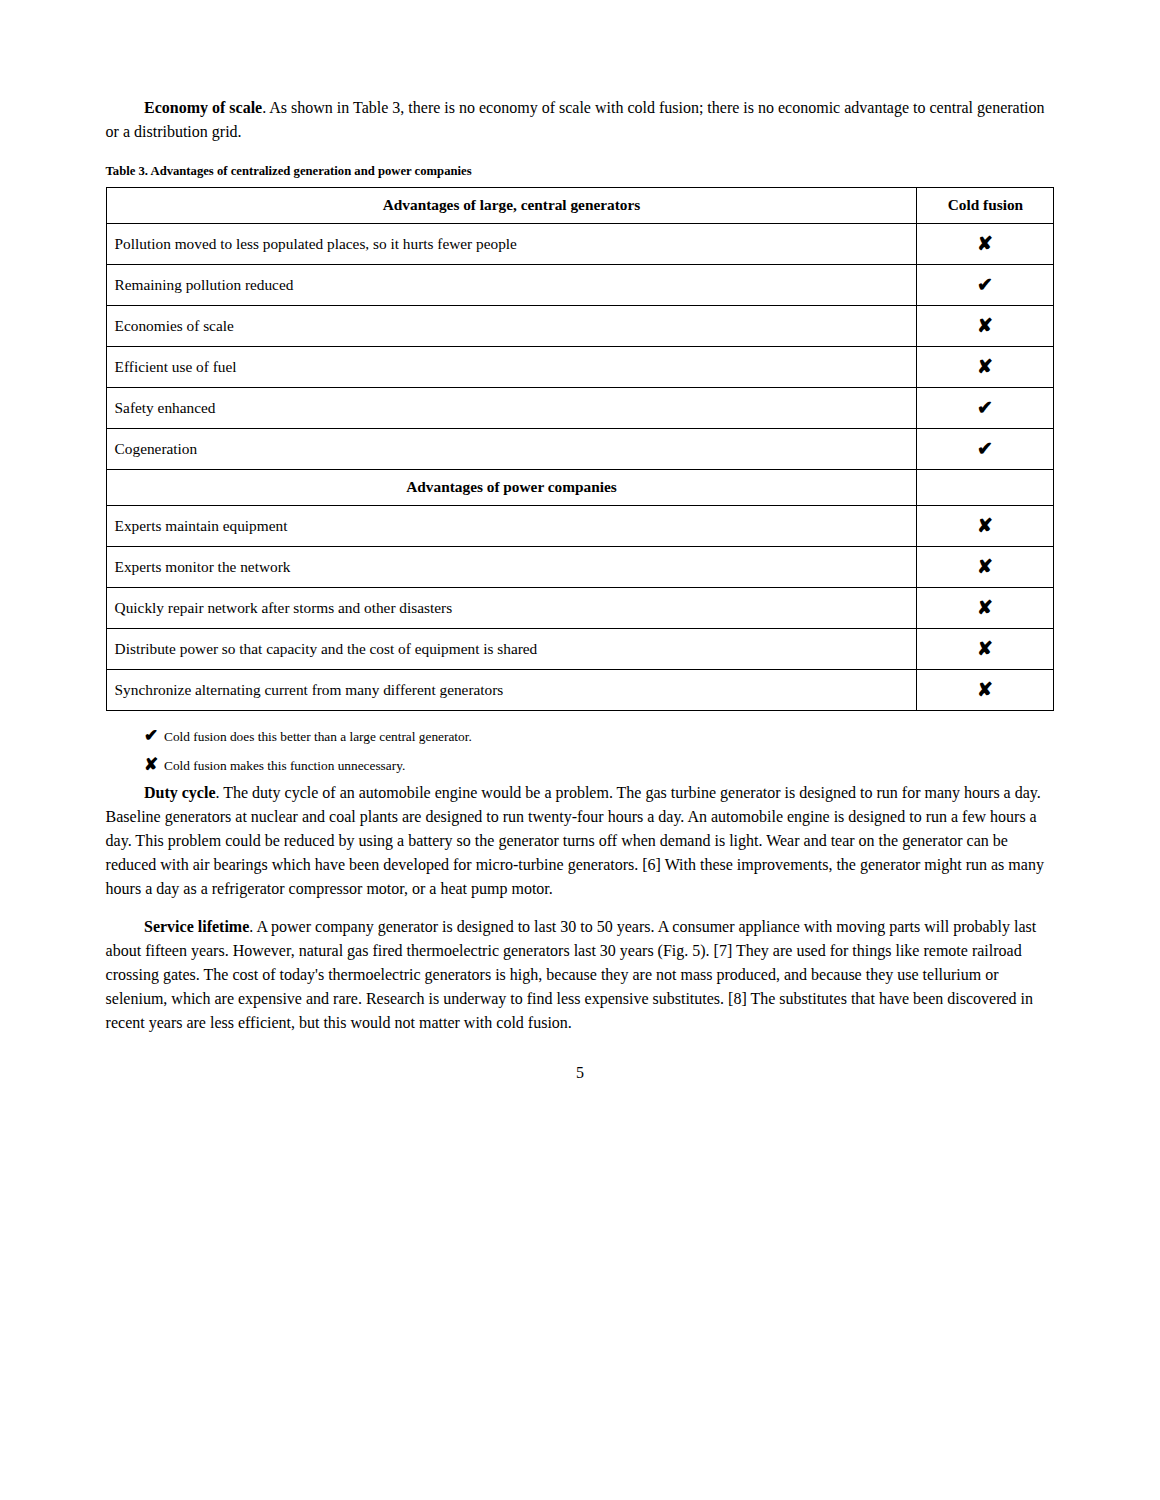Economy of scale. As shown in Table 3, there is no economy of scale with cold fusion; there is no economic advantage to central generation or a distribution grid.
Table 3. Advantages of centralized generation and power companies
| Advantages of large, central generators | Cold fusion |
| --- | --- |
| Pollution moved to less populated places, so it hurts fewer people | ✘ |
| Remaining pollution reduced | ✔ |
| Economies of scale | ✘ |
| Efficient use of fuel | ✘ |
| Safety enhanced | ✔ |
| Cogeneration | ✔ |
| Advantages of power companies | |
| Experts maintain equipment | ✘ |
| Experts monitor the network | ✘ |
| Quickly repair network after storms and other disasters | ✘ |
| Distribute power so that capacity and the cost of equipment is shared | ✘ |
| Synchronize alternating current from many different generators | ✘ |
✔Cold fusion does this better than a large central generator.
✘Cold fusion makes this function unnecessary.
Duty cycle. The duty cycle of an automobile engine would be a problem. The gas turbine generator is designed to run for many hours a day. Baseline generators at nuclear and coal plants are designed to run twenty-four hours a day. An automobile engine is designed to run a few hours a day. This problem could be reduced by using a battery so the generator turns off when demand is light. Wear and tear on the generator can be reduced with air bearings which have been developed for micro-turbine generators. [6] With these improvements, the generator might run as many hours a day as a refrigerator compressor motor, or a heat pump motor.
Service lifetime. A power company generator is designed to last 30 to 50 years. A consumer appliance with moving parts will probably last about fifteen years. However, natural gas fired thermoelectric generators last 30 years (Fig. 5). [7] They are used for things like remote railroad crossing gates. The cost of today's thermoelectric generators is high, because they are not mass produced, and because they use tellurium or selenium, which are expensive and rare. Research is underway to find less expensive substitutes. [8] The substitutes that have been discovered in recent years are less efficient, but this would not matter with cold fusion.
5